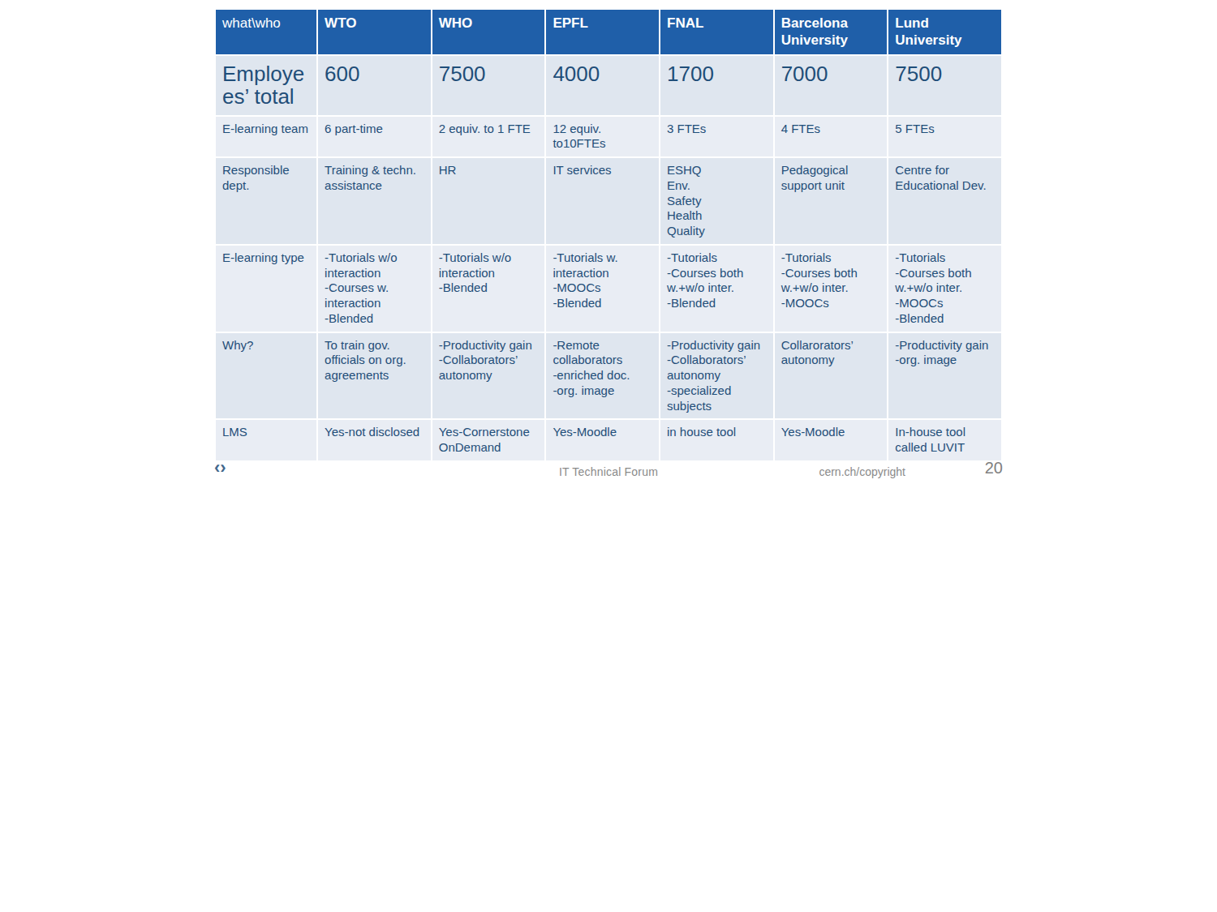| what\who | WTO | WHO | EPFL | FNAL | Barcelona University | Lund University |
| --- | --- | --- | --- | --- | --- | --- |
| Employees’ total | 600 | 7500 | 4000 | 1700 | 7000 | 7500 |
| E-learning team | 6 part-time | 2 equiv. to 1 FTE | 12 equiv. to10FTEs | 3 FTEs | 4 FTEs | 5 FTEs |
| Responsible dept. | Training & techn. assistance | HR | IT services | ESHQ Env. Safety Health Quality | Pedagogical support unit | Centre for Educational Dev. |
| E-learning type | -Tutorials w/o interaction -Courses w. interaction -Blended | -Tutorials w/o interaction -Blended | -Tutorials w. interaction -MOOCs -Blended | -Tutorials -Courses both w.+w/o inter. -Blended | -Tutorials -Courses both w.+w/o inter. -MOOCs | -Tutorials -Courses both w.+w/o inter. -MOOCs -Blended |
| Why? | To train gov. officials on org. agreements | -Productivity gain -Collaborators’ autonomy | -Remote collaborators -enriched doc. -org. image | -Productivity gain -Collaborators’ autonomy -specialized subjects | Collarorators’ autonomy | -Productivity gain -org. image |
| LMS | Yes-not disclosed | Yes-Cornerstone OnDemand | Yes-Moodle | in house tool | Yes-Moodle | In-house tool called LUVIT |
‹›
IT Technical Forum
cern.ch/copyright
20